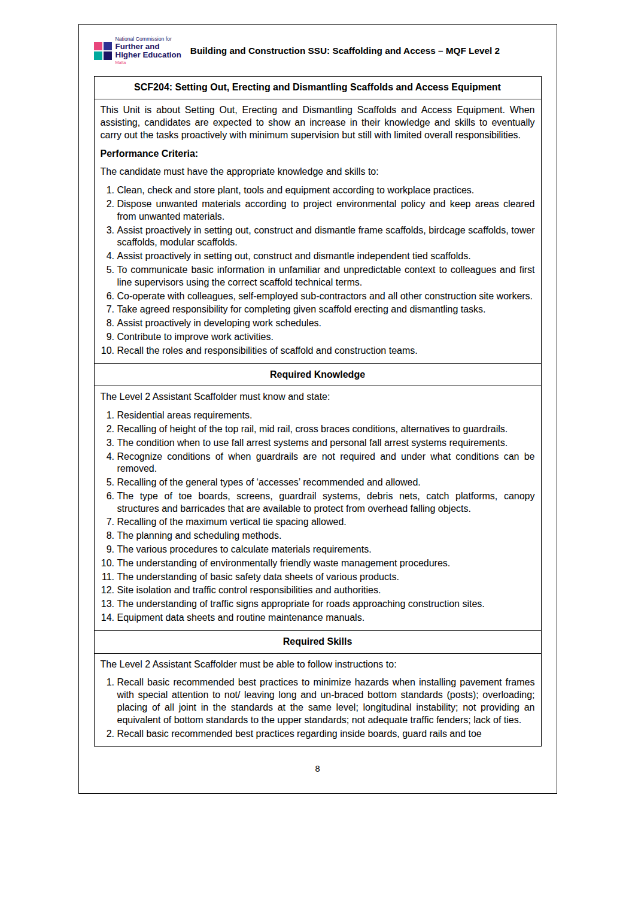National Commission for Further and
Higher Education Malta
Building and Construction SSU: Scaffolding and Access – MQF Level 2
| SCF204: Setting Out, Erecting and Dismantling Scaffolds and Access Equipment |
| This Unit is about Setting Out, Erecting and Dismantling Scaffolds and Access Equipment. When assisting, candidates are expected to show an increase in their knowledge and skills to eventually carry out the tasks proactively with minimum supervision but still with limited overall responsibilities. Performance Criteria: The candidate must have the appropriate knowledge and skills to: Clean, check and store plant, tools and equipment according to workplace practices. Dispose unwanted materials according to project environmental policy and keep areas cleared from unwanted materials. Assist proactively in setting out, construct and dismantle frame scaffolds, birdcage scaffolds, tower scaffolds, modular scaffolds. Assist proactively in setting out, construct and dismantle independent tied scaffolds. To communicate basic information in unfamiliar and unpredictable context to colleagues and first line supervisors using the correct scaffold technical terms. Co-operate with colleagues, self-employed sub-contractors and all other construction site workers. Take agreed responsibility for completing given scaffold erecting and dismantling tasks. Assist proactively in developing work schedules. Contribute to improve work activities. Recall the roles and responsibilities of scaffold and construction teams. |
| Required Knowledge |
| The Level 2 Assistant Scaffolder must know and state: Residential areas requirements. Recalling of height of the top rail, mid rail, cross braces conditions, alternatives to guardrails. The condition when to use fall arrest systems and personal fall arrest systems requirements. Recognize conditions of when guardrails are not required and under what conditions can be removed. Recalling of the general types of ‘accesses’ recommended and allowed. The type of toe boards, screens, guardrail systems, debris nets, catch platforms, canopy structures and barricades that are available to protect from overhead falling objects. Recalling of the maximum vertical tie spacing allowed. The planning and scheduling methods. The various procedures to calculate materials requirements. The understanding of environmentally friendly waste management procedures. The understanding of basic safety data sheets of various products. Site isolation and traffic control responsibilities and authorities. The understanding of traffic signs appropriate for roads approaching construction sites. Equipment data sheets and routine maintenance manuals. |
| Required Skills |
| The Level 2 Assistant Scaffolder must be able to follow instructions to: Recall basic recommended best practices to minimize hazards when installing pavement frames with special attention to not/ leaving long and un-braced bottom standards (posts); overloading; placing of all joint in the standards at the same level; longitudinal instability; not providing an equivalent of bottom standards to the upper standards; not adequate traffic fenders; lack of ties. Recall basic recommended best practices regarding inside boards, guard rails and toe |
8